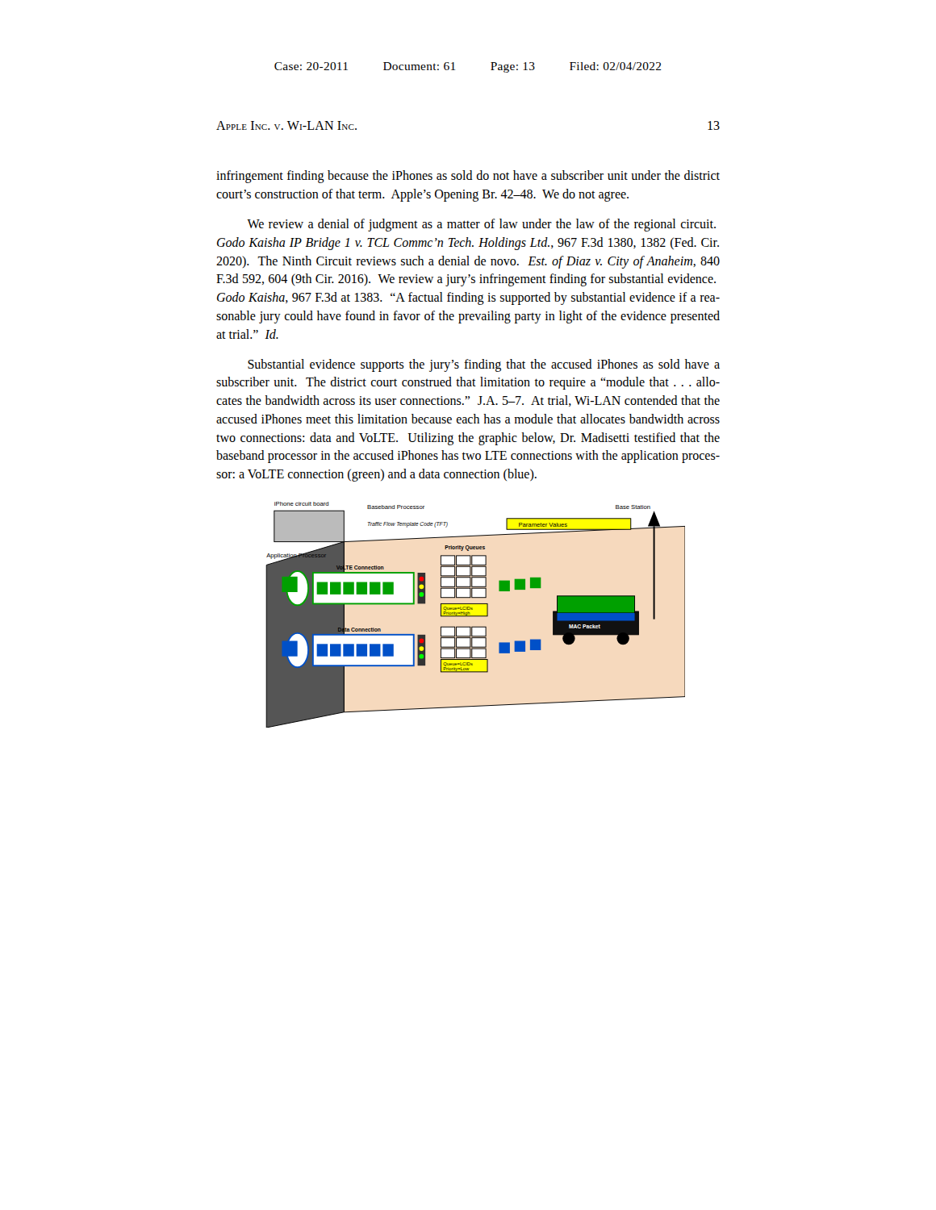Case: 20-2011 Document: 61 Page: 13 Filed: 02/04/2022
Apple Inc. v. Wi-LAN Inc. 13
infringement finding because the iPhones as sold do not have a subscriber unit under the district court’s construction of that term. Apple’s Opening Br. 42–48. We do not agree.
We review a denial of judgment as a matter of law under the law of the regional circuit. Godo Kaisha IP Bridge 1 v. TCL Commc’n Tech. Holdings Ltd., 967 F.3d 1380, 1382 (Fed. Cir. 2020). The Ninth Circuit reviews such a denial de novo. Est. of Diaz v. City of Anaheim, 840 F.3d 592, 604 (9th Cir. 2016). We review a jury’s infringement finding for substantial evidence. Godo Kaisha, 967 F.3d at 1383. “A factual finding is supported by substantial evidence if a reasonable jury could have found in favor of the prevailing party in light of the evidence presented at trial.” Id.
Substantial evidence supports the jury’s finding that the accused iPhones as sold have a subscriber unit. The district court construed that limitation to require a “module that . . . allocates the bandwidth across its user connections.” J.A. 5–7. At trial, Wi-LAN contended that the accused iPhones meet this limitation because each has a module that allocates bandwidth across two connections: data and VoLTE. Utilizing the graphic below, Dr. Madisetti testified that the baseband processor in the accused iPhones has two LTE connections with the application processor: a VoLTE connection (green) and a data connection (blue).